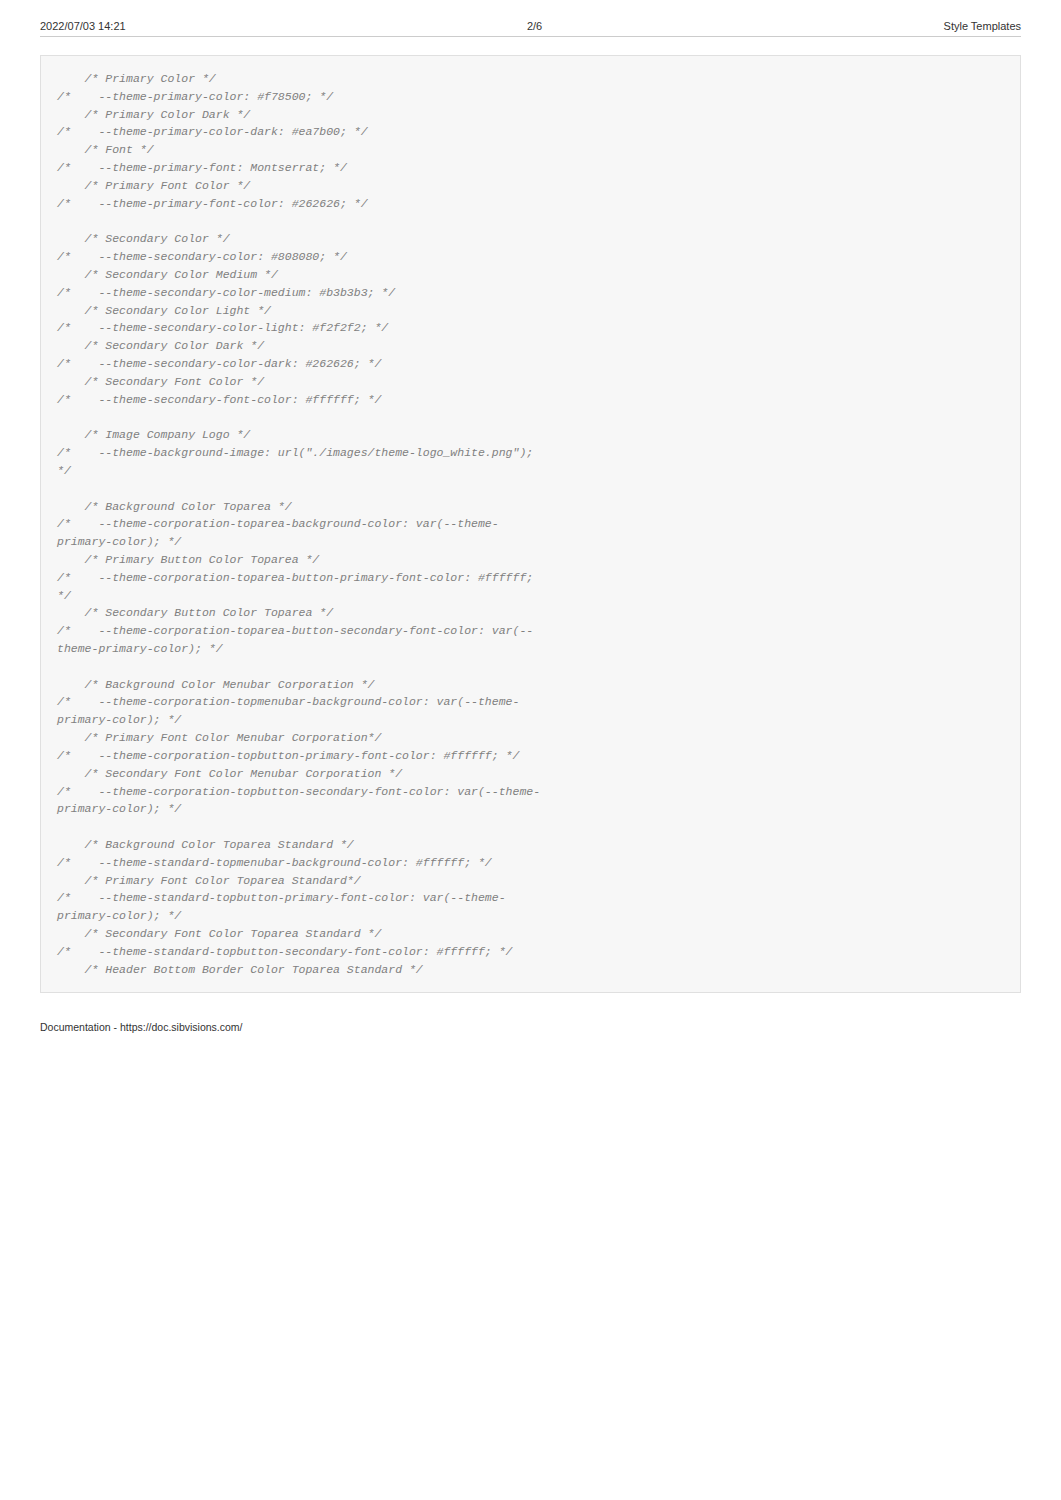2022/07/03 14:21 2/6 Style Templates
    /* Primary Color */
/*    --theme-primary-color: #f78500; */
    /* Primary Color Dark */
/*    --theme-primary-color-dark: #ea7b00; */
    /* Font */
/*    --theme-primary-font: Montserrat; */
    /* Primary Font Color */
/*    --theme-primary-font-color: #262626; */

    /* Secondary Color */
/*    --theme-secondary-color: #808080; */
    /* Secondary Color Medium */
/*    --theme-secondary-color-medium: #b3b3b3; */
    /* Secondary Color Light */
/*    --theme-secondary-color-light: #f2f2f2; */
    /* Secondary Color Dark */
/*    --theme-secondary-color-dark: #262626; */
    /* Secondary Font Color */
/*    --theme-secondary-font-color: #ffffff; */

    /* Image Company Logo */
/*    --theme-background-image: url("./images/theme-logo_white.png");
*/

    /* Background Color Toparea */
/*    --theme-corporation-toparea-background-color: var(--theme-
primary-color); */
    /* Primary Button Color Toparea */
/*    --theme-corporation-toparea-button-primary-font-color: #ffffff;
*/
    /* Secondary Button Color Toparea */
/*    --theme-corporation-toparea-button-secondary-font-color: var(--
theme-primary-color); */

    /* Background Color Menubar Corporation */
/*    --theme-corporation-topmenubar-background-color: var(--theme-
primary-color); */
    /* Primary Font Color Menubar Corporation*/
/*    --theme-corporation-topbutton-primary-font-color: #ffffff; */
    /* Secondary Font Color Menubar Corporation */
/*    --theme-corporation-topbutton-secondary-font-color: var(--theme-
primary-color); */

    /* Background Color Toparea Standard */
/*    --theme-standard-topmenubar-background-color: #ffffff; */
    /* Primary Font Color Toparea Standard*/
/*    --theme-standard-topbutton-primary-font-color: var(--theme-
primary-color); */
    /* Secondary Font Color Toparea Standard */
/*    --theme-standard-topbutton-secondary-font-color: #ffffff; */
    /* Header Bottom Border Color Toparea Standard */
Documentation - https://doc.sibvisions.com/